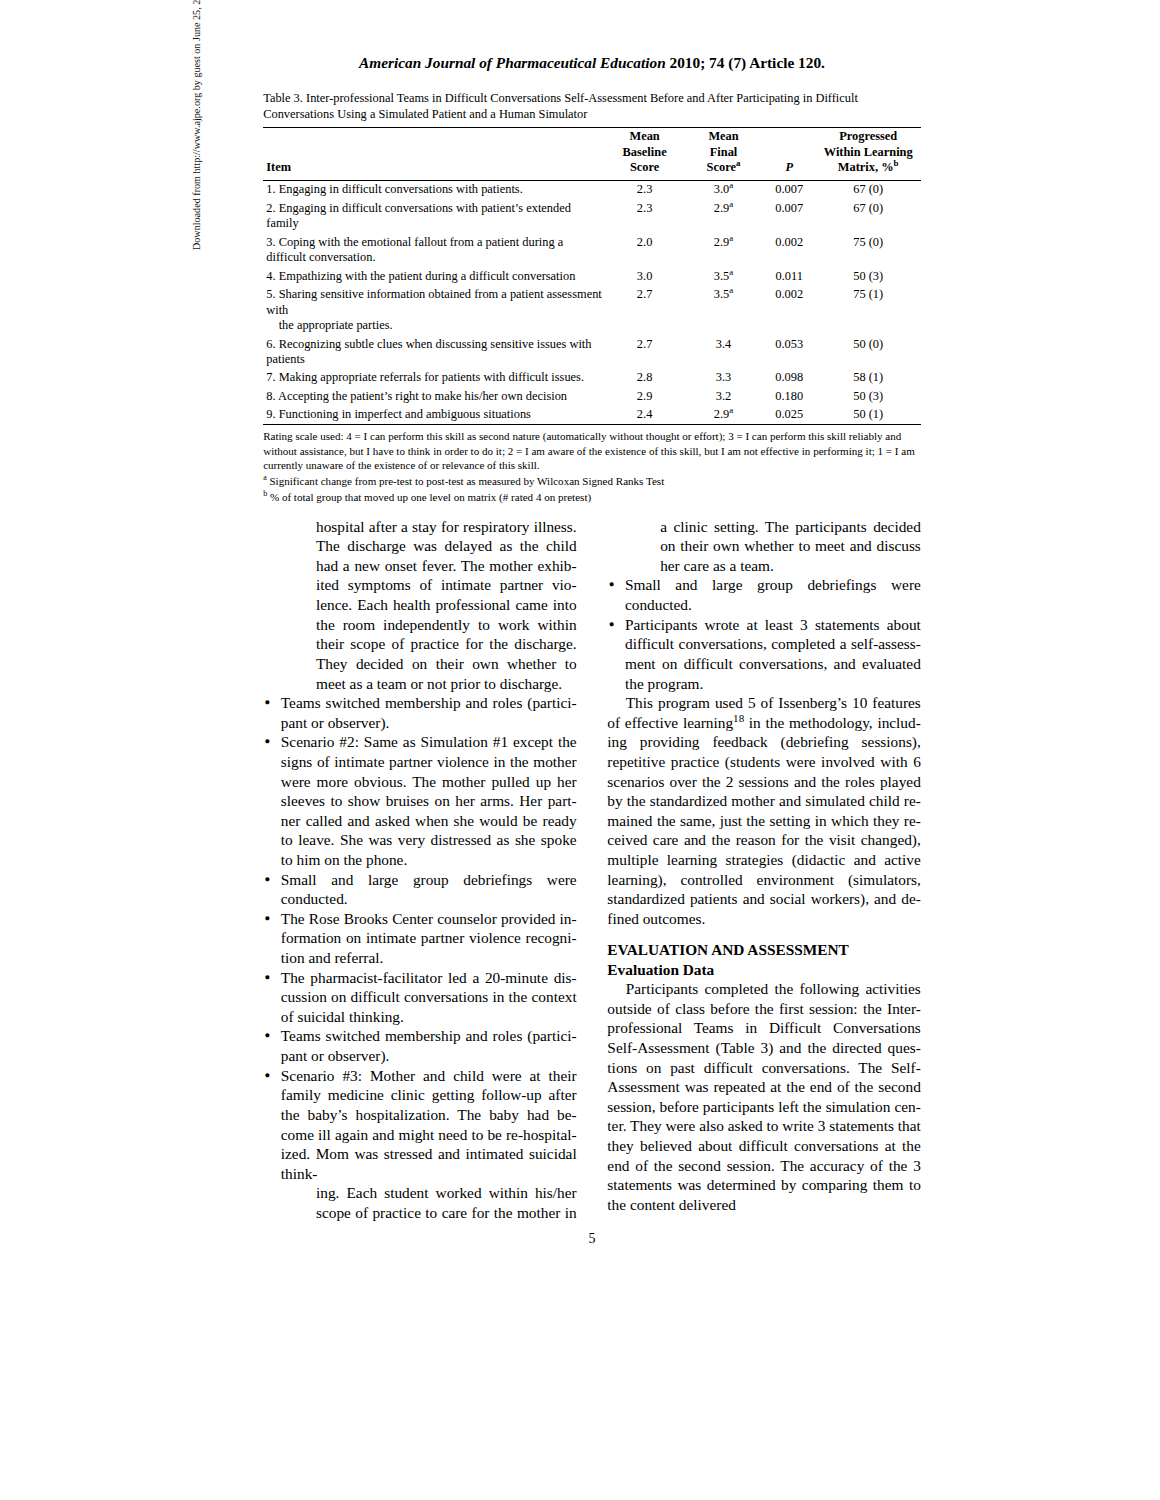Downloaded from http://www.ajpe.org by guest on June 25, 2022. © 2010 American Journal of Pharmaceutical Education
American Journal of Pharmaceutical Education 2010; 74 (7) Article 120.
Table 3. Inter-professional Teams in Difficult Conversations Self-Assessment Before and After Participating in Difficult Conversations Using a Simulated Patient and a Human Simulator
| Item | Mean Baseline Score | Mean Final Score a | P | Progressed Within Learning Matrix, % b |
| --- | --- | --- | --- | --- |
| 1. Engaging in difficult conversations with patients. | 2.3 | 3.0 a | 0.007 | 67 (0) |
| 2. Engaging in difficult conversations with patient’s extended family | 2.3 | 2.9 a | 0.007 | 67 (0) |
| 3. Coping with the emotional fallout from a patient during a difficult conversation. | 2.0 | 2.9 a | 0.002 | 75 (0) |
| 4. Empathizing with the patient during a difficult conversation | 3.0 | 3.5 a | 0.011 | 50 (3) |
| 5. Sharing sensitive information obtained from a patient assessment with the appropriate parties. | 2.7 | 3.5 a | 0.002 | 75 (1) |
| 6. Recognizing subtle clues when discussing sensitive issues with patients | 2.7 | 3.4 | 0.053 | 50 (0) |
| 7. Making appropriate referrals for patients with difficult issues. | 2.8 | 3.3 | 0.098 | 58 (1) |
| 8. Accepting the patient’s right to make his/her own decision | 2.9 | 3.2 | 0.180 | 50 (3) |
| 9. Functioning in imperfect and ambiguous situations | 2.4 | 2.9 a | 0.025 | 50 (1) |
Rating scale used: 4 = I can perform this skill as second nature (automatically without thought or effort); 3 = I can perform this skill reliably and without assistance, but I have to think in order to do it; 2 = I am aware of the existence of this skill, but I am not effective in performing it; 1 = I am currently unaware of the existence of or relevance of this skill.
a Significant change from pre-test to post-test as measured by Wilcoxan Signed Ranks Test
b % of total group that moved up one level on matrix (# rated 4 on pretest)
hospital after a stay for respiratory illness. The discharge was delayed as the child had a new onset fever. The mother exhibited symptoms of intimate partner violence. Each health professional came into the room independently to work within their scope of practice for the discharge. They decided on their own whether to meet as a team or not prior to discharge.
Teams switched membership and roles (participant or observer).
Scenario #2: Same as Simulation #1 except the signs of intimate partner violence in the mother were more obvious. The mother pulled up her sleeves to show bruises on her arms. Her partner called and asked when she would be ready to leave. She was very distressed as she spoke to him on the phone.
Small and large group debriefings were conducted.
The Rose Brooks Center counselor provided information on intimate partner violence recognition and referral.
The pharmacist-facilitator led a 20-minute discussion on difficult conversations in the context of suicidal thinking.
Teams switched membership and roles (participant or observer).
Scenario #3: Mother and child were at their family medicine clinic getting follow-up after the baby’s hospitalization. The baby had become ill again and might need to be re-hospitalized. Mom was stressed and intimated suicidal think-
ing. Each student worked within his/her scope of practice to care for the mother in a clinic setting. The participants decided on their own whether to meet and discuss her care as a team.
Small and large group debriefings were conducted.
Participants wrote at least 3 statements about difficult conversations, completed a self-assessment on difficult conversations, and evaluated the program.
This program used 5 of Issenberg’s 10 features of effective learning18 in the methodology, including providing feedback (debriefing sessions), repetitive practice (students were involved with 6 scenarios over the 2 sessions and the roles played by the standardized mother and simulated child remained the same, just the setting in which they received care and the reason for the visit changed), multiple learning strategies (didactic and active learning), controlled environment (simulators, standardized patients and social workers), and defined outcomes.
Evaluation and Assessment
Evaluation Data
Participants completed the following activities outside of class before the first session: the Inter-professional Teams in Difficult Conversations Self-Assessment (Table 3) and the directed questions on past difficult conversations. The Self-Assessment was repeated at the end of the second session, before participants left the simulation center. They were also asked to write 3 statements that they believed about difficult conversations at the end of the second session. The accuracy of the 3 statements was determined by comparing them to the content delivered
5